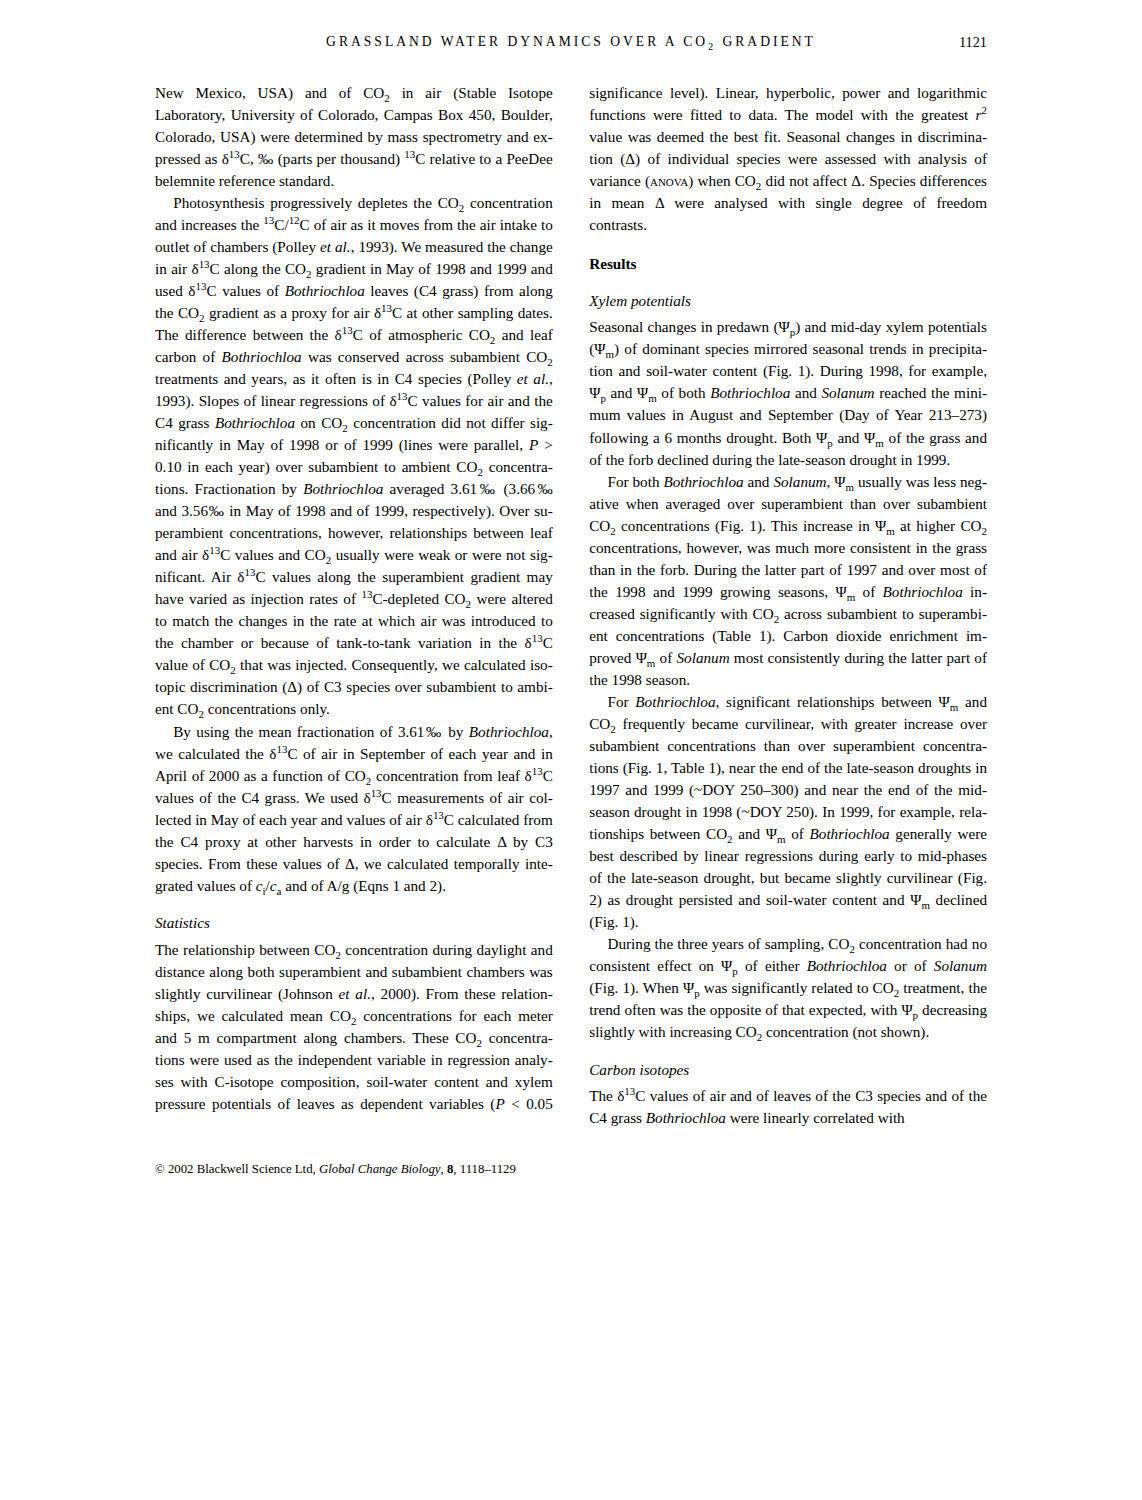Grassland water dynamics over a CO2 gradient 1121
New Mexico, USA) and of CO2 in air (Stable Isotope Laboratory, University of Colorado, Campas Box 450, Boulder, Colorado, USA) were determined by mass spectrometry and expressed as δ13C, ‰ (parts per thousand) 13C relative to a PeeDee belemnite reference standard.
Photosynthesis progressively depletes the CO2 concentration and increases the 13C/12C of air as it moves from the air intake to outlet of chambers (Polley et al., 1993). We measured the change in air δ13C along the CO2 gradient in May of 1998 and 1999 and used δ13C values of Bothriochloa leaves (C4 grass) from along the CO2 gradient as a proxy for air δ13C at other sampling dates. The difference between the δ13C of atmospheric CO2 and leaf carbon of Bothriochloa was conserved across subambient CO2 treatments and years, as it often is in C4 species (Polley et al., 1993). Slopes of linear regressions of δ13C values for air and the C4 grass Bothriochloa on CO2 concentration did not differ significantly in May of 1998 or of 1999 (lines were parallel, P > 0.10 in each year) over subambient to ambient CO2 concentrations. Fractionation by Bothriochloa averaged 3.61‰ (3.66‰ and 3.56‰ in May of 1998 and of 1999, respectively). Over superambient concentrations, however, relationships between leaf and air δ13C values and CO2 usually were weak or were not significant. Air δ13C values along the superambient gradient may have varied as injection rates of 13C-depleted CO2 were altered to match the changes in the rate at which air was introduced to the chamber or because of tank-to-tank variation in the δ13C value of CO2 that was injected. Consequently, we calculated isotopic discrimination (Δ) of C3 species over subambient to ambient CO2 concentrations only.
By using the mean fractionation of 3.61‰ by Bothriochloa, we calculated the δ13C of air in September of each year and in April of 2000 as a function of CO2 concentration from leaf δ13C values of the C4 grass. We used δ13C measurements of air collected in May of each year and values of air δ13C calculated from the C4 proxy at other harvests in order to calculate Δ by C3 species. From these values of Δ, we calculated temporally integrated values of ci/ca and of A/g (Eqns 1 and 2).
Statistics
The relationship between CO2 concentration during daylight and distance along both superambient and subambient chambers was slightly curvilinear (Johnson et al., 2000). From these relationships, we calculated mean CO2 concentrations for each meter and 5 m compartment along chambers. These CO2 concentrations were used as the independent variable in regression analyses with C-isotope composition, soil-water content and xylem pressure potentials of leaves as dependent variables (P < 0.05 significance level). Linear, hyperbolic, power and logarithmic functions were fitted to data. The model with the greatest r2 value was deemed the best fit. Seasonal changes in discrimination (Δ) of individual species were assessed with analysis of variance (anova) when CO2 did not affect Δ. Species differences in mean Δ were analysed with single degree of freedom contrasts.
Results
Xylem potentials
Seasonal changes in predawn (Ψp) and mid-day xylem potentials (Ψm) of dominant species mirrored seasonal trends in precipitation and soil-water content (Fig. 1). During 1998, for example, Ψp and Ψm of both Bothriochloa and Solanum reached the minimum values in August and September (Day of Year 213–273) following a 6 months drought. Both Ψp and Ψm of the grass and of the forb declined during the late-season drought in 1999.
For both Bothriochloa and Solanum, Ψm usually was less negative when averaged over superambient than over subambient CO2 concentrations (Fig. 1). This increase in Ψm at higher CO2 concentrations, however, was much more consistent in the grass than in the forb. During the latter part of 1997 and over most of the 1998 and 1999 growing seasons, Ψm of Bothriochloa increased significantly with CO2 across subambient to superambient concentrations (Table 1). Carbon dioxide enrichment improved Ψm of Solanum most consistently during the latter part of the 1998 season.
For Bothriochloa, significant relationships between Ψm and CO2 frequently became curvilinear, with greater increase over subambient concentrations than over superambient concentrations (Fig. 1, Table 1), near the end of the late-season droughts in 1997 and 1999 (~DOY 250–300) and near the end of the mid-season drought in 1998 (~DOY 250). In 1999, for example, relationships between CO2 and Ψm of Bothriochloa generally were best described by linear regressions during early to mid-phases of the late-season drought, but became slightly curvilinear (Fig. 2) as drought persisted and soil-water content and Ψm declined (Fig. 1).
During the three years of sampling, CO2 concentration had no consistent effect on Ψp of either Bothriochloa or of Solanum (Fig. 1). When Ψp was significantly related to CO2 treatment, the trend often was the opposite of that expected, with Ψp decreasing slightly with increasing CO2 concentration (not shown).
Carbon isotopes
The δ13C values of air and of leaves of the C3 species and of the C4 grass Bothriochloa were linearly correlated with
© 2002 Blackwell Science Ltd, Global Change Biology, 8, 1118–1129